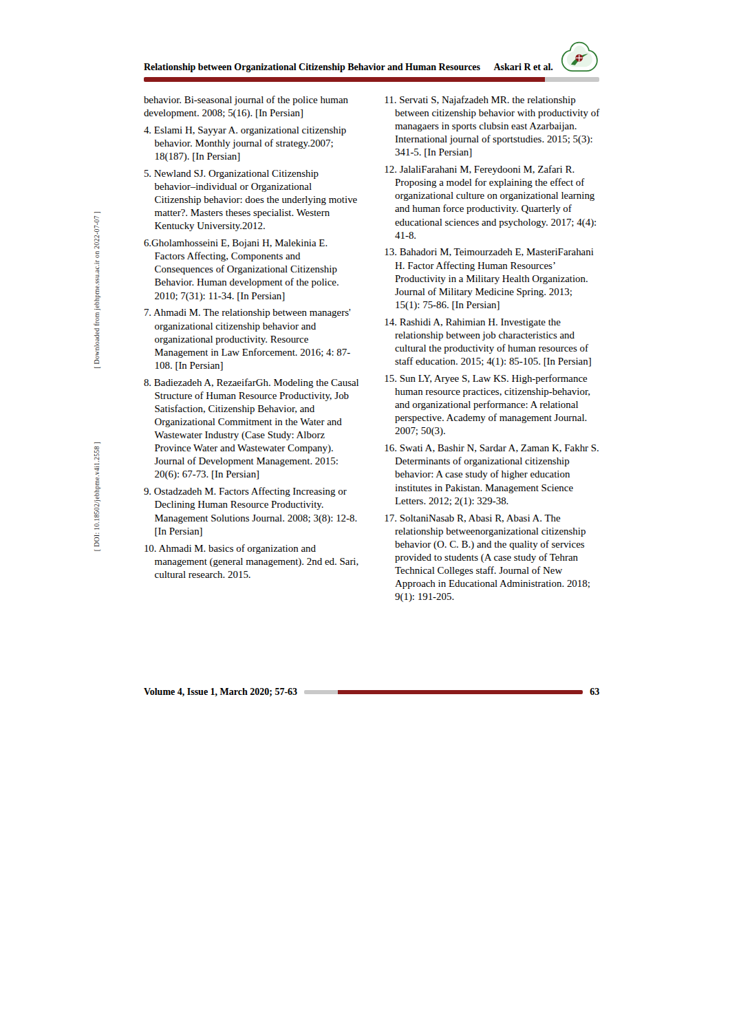[ Downloaded from jebhpme.ssu.ac.ir on 2022-07-07 ]
[ DOI: 10.18502/jebhpme.v4i1.2558 ]
Relationship between Organizational Citizenship Behavior and Human Resources Askari R et al.
behavior. Bi-seasonal journal of the police human development. 2008; 5(16). [In Persian]
4. Eslami H, Sayyar A. organizational citizenship behavior. Monthly journal of strategy.2007; 18(187). [In Persian]
5. Newland SJ. Organizational Citizenship behavior–individual or Organizational Citizenship behavior: does the underlying motive matter?. Masters theses specialist. Western Kentucky University.2012.
6.Gholamhosseini E, Bojani H, Malekinia E. Factors Affecting, Components and Consequences of Organizational Citizenship Behavior. Human development of the police. 2010; 7(31): 11-34. [In Persian]
7. Ahmadi M. The relationship between managers' organizational citizenship behavior and organizational productivity. Resource Management in Law Enforcement. 2016; 4: 87-108. [In Persian]
8. Badiezadeh A, RezaeifarGh. Modeling the Causal Structure of Human Resource Productivity, Job Satisfaction, Citizenship Behavior, and Organizational Commitment in the Water and Wastewater Industry (Case Study: Alborz Province Water and Wastewater Company). Journal of Development Management. 2015: 20(6): 67-73. [In Persian]
9. Ostadzadeh M. Factors Affecting Increasing or Declining Human Resource Productivity. Management Solutions Journal. 2008; 3(8): 12-8. [In Persian]
10. Ahmadi M. basics of organization and management (general management). 2nd ed. Sari, cultural research. 2015.
11. Servati S, Najafzadeh MR. the relationship between citizenship behavior with productivity of managaers in sports clubsin east Azarbaijan. International journal of sportstudies. 2015; 5(3): 341-5. [In Persian]
12. JalaliFarahani M, Fereydooni M, Zafari R. Proposing a model for explaining the effect of organizational culture on organizational learning and human force productivity. Quarterly of educational sciences and psychology. 2017; 4(4): 41-8.
13. Bahadori M, Teimourzadeh E, MasteriFarahani H. Factor Affecting Human Resources’ Productivity in a Military Health Organization. Journal of Military Medicine Spring. 2013; 15(1): 75-86. [In Persian]
14. Rashidi A, Rahimian H. Investigate the relationship between job characteristics and cultural the productivity of human resources of staff education. 2015; 4(1): 85-105. [In Persian]
15. Sun LY, Aryee S, Law KS. High-performance human resource practices, citizenship-behavior, and organizational performance: A relational perspective. Academy of management Journal. 2007; 50(3).
16. Swati A, Bashir N, Sardar A, Zaman K, Fakhr S. Determinants of organizational citizenship behavior: A case study of higher education institutes in Pakistan. Management Science Letters. 2012; 2(1): 329-38.
17. SoltaniNasab R, Abasi R, Abasi A. The relationship betweenorganizational citizenship behavior (O. C. B.) and the quality of services provided to students (A case study of Tehran Technical Colleges staff. Journal of New Approach in Educational Administration. 2018; 9(1): 191-205.
Volume 4, Issue 1, March 2020; 57-63 63